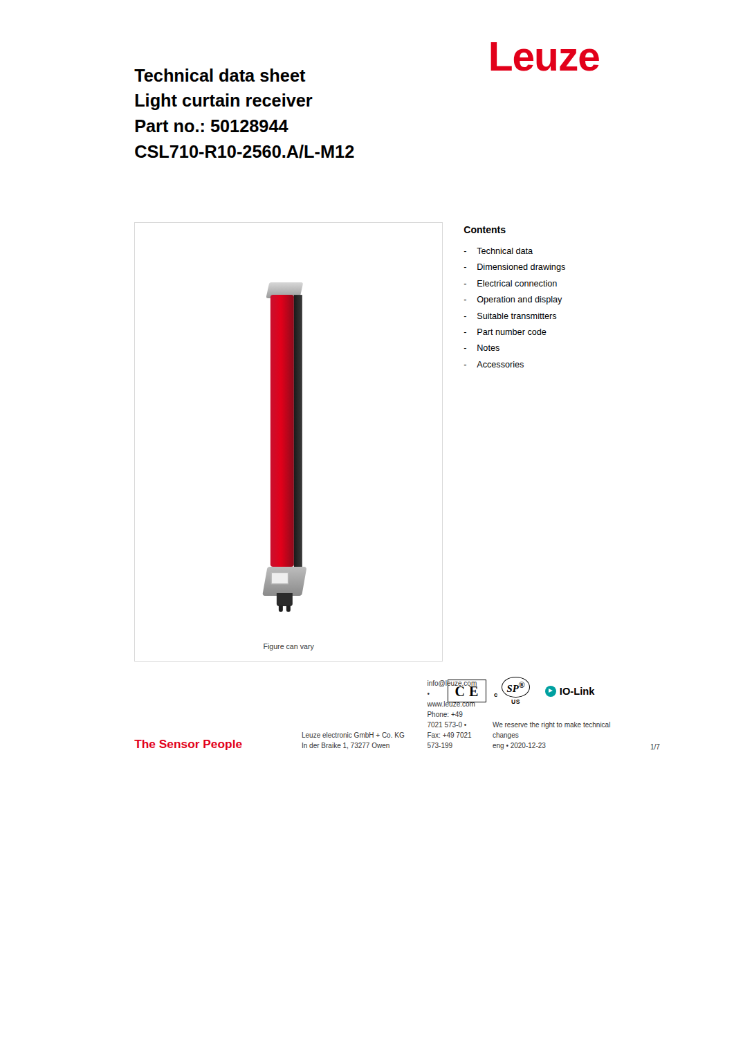Leuze
Technical data sheet Light curtain receiver Part no.: 50128944 CSL710-R10-2560.A/L-M12
Figure can vary
Contents
Technical data
Dimensioned drawings
Electrical connection
Operation and display
Suitable transmitters
Part number code
Notes
Accessories
C E
c SP® US
IO-Link
The Sensor People
Leuze electronic GmbH + Co. KG
In der Braike 1, 73277 Owen
info@leuze.com • www.leuze.com
Phone: +49 7021 573-0 • Fax: +49 7021 573-199
We reserve the right to make technical changes
eng • 2020-12-23
1/7